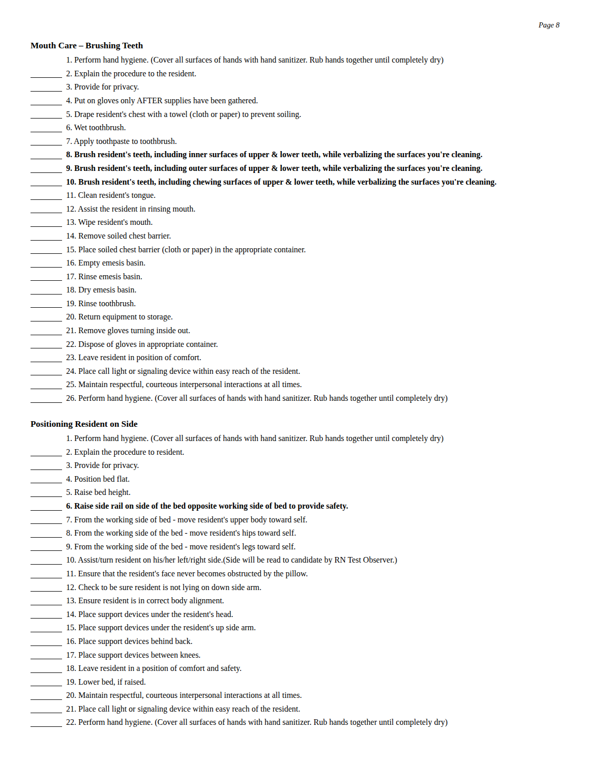Page 8
Mouth Care – Brushing Teeth
1. Perform hand hygiene. (Cover all surfaces of hands with hand sanitizer. Rub hands together until completely dry)
2. Explain the procedure to the resident.
3. Provide for privacy.
4. Put on gloves only AFTER supplies have been gathered.
5. Drape resident's chest with a towel (cloth or paper) to prevent soiling.
6. Wet toothbrush.
7. Apply toothpaste to toothbrush.
8. Brush resident's teeth, including inner surfaces of upper & lower teeth, while verbalizing the surfaces you're cleaning.
9. Brush resident's teeth, including outer surfaces of upper & lower teeth, while verbalizing the surfaces you're cleaning.
10. Brush resident's teeth, including chewing surfaces of upper & lower teeth, while verbalizing the surfaces you're cleaning.
11. Clean resident's tongue.
12. Assist the resident in rinsing mouth.
13. Wipe resident's mouth.
14. Remove soiled chest barrier.
15. Place soiled chest barrier (cloth or paper) in the appropriate container.
16. Empty emesis basin.
17. Rinse emesis basin.
18. Dry emesis basin.
19. Rinse toothbrush.
20. Return equipment to storage.
21. Remove gloves turning inside out.
22. Dispose of gloves in appropriate container.
23. Leave resident in position of comfort.
24. Place call light or signaling device within easy reach of the resident.
25. Maintain respectful, courteous interpersonal interactions at all times.
26. Perform hand hygiene. (Cover all surfaces of hands with hand sanitizer. Rub hands together until completely dry)
Positioning Resident on Side
1. Perform hand hygiene. (Cover all surfaces of hands with hand sanitizer. Rub hands together until completely dry)
2. Explain the procedure to resident.
3. Provide for privacy.
4. Position bed flat.
5. Raise bed height.
6. Raise side rail on side of the bed opposite working side of bed to provide safety.
7. From the working side of bed - move resident's upper body toward self.
8. From the working side of the bed - move resident's hips toward self.
9. From the working side of the bed - move resident's legs toward self.
10. Assist/turn resident on his/her left/right side.(Side will be read to candidate by RN Test Observer.)
11. Ensure that the resident's face never becomes obstructed by the pillow.
12. Check to be sure resident is not lying on down side arm.
13. Ensure resident is in correct body alignment.
14. Place support devices under the resident's head.
15. Place support devices under the resident's up side arm.
16. Place support devices behind back.
17. Place support devices between knees.
18. Leave resident in a position of comfort and safety.
19. Lower bed, if raised.
20. Maintain respectful, courteous interpersonal interactions at all times.
21. Place call light or signaling device within easy reach of the resident.
22. Perform hand hygiene. (Cover all surfaces of hands with hand sanitizer. Rub hands together until completely dry)